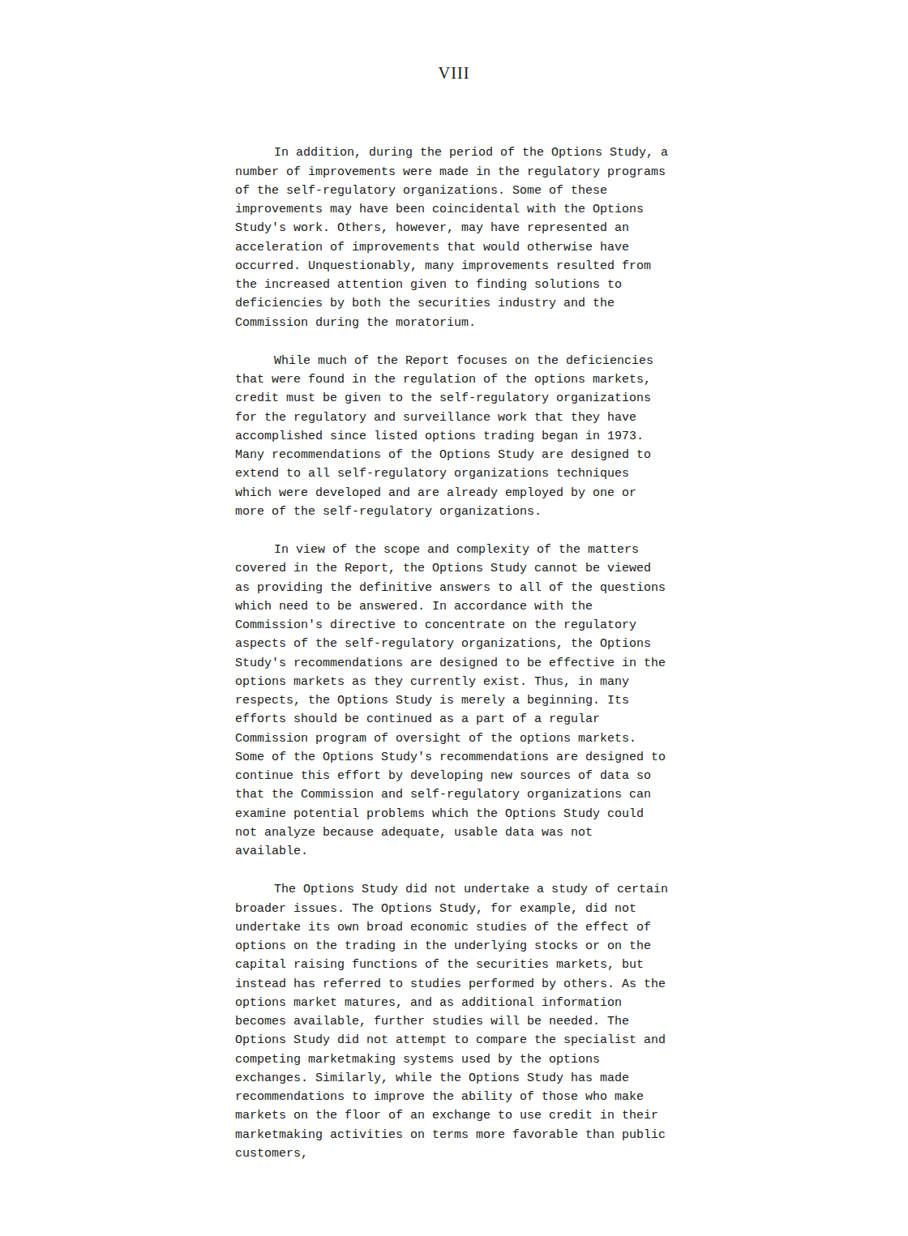VIII
In addition, during the period of the Options Study, a number of improvements were made in the regulatory programs of the self-regulatory organizations. Some of these improvements may have been coincidental with the Options Study's work. Others, however, may have represented an acceleration of improvements that would otherwise have occurred. Unquestionably, many improvements resulted from the increased attention given to finding solutions to deficiencies by both the securities industry and the Commission during the moratorium.
While much of the Report focuses on the deficiencies that were found in the regulation of the options markets, credit must be given to the self-regulatory organizations for the regulatory and surveillance work that they have accomplished since listed options trading began in 1973. Many recommendations of the Options Study are designed to extend to all self-regulatory organizations techniques which were developed and are already employed by one or more of the self-regulatory organizations.
In view of the scope and complexity of the matters covered in the Report, the Options Study cannot be viewed as providing the definitive answers to all of the questions which need to be answered. In accordance with the Commission's directive to concentrate on the regulatory aspects of the self-regulatory organizations, the Options Study's recommendations are designed to be effective in the options markets as they currently exist. Thus, in many respects, the Options Study is merely a beginning. Its efforts should be continued as a part of a regular Commission program of oversight of the options markets. Some of the Options Study's recommendations are designed to continue this effort by developing new sources of data so that the Commission and self-regulatory organizations can examine potential problems which the Options Study could not analyze because adequate, usable data was not available.
The Options Study did not undertake a study of certain broader issues. The Options Study, for example, did not undertake its own broad economic studies of the effect of options on the trading in the underlying stocks or on the capital raising functions of the securities markets, but instead has referred to studies performed by others. As the options market matures, and as additional information becomes available, further studies will be needed. The Options Study did not attempt to compare the specialist and competing marketmaking systems used by the options exchanges. Similarly, while the Options Study has made recommendations to improve the ability of those who make markets on the floor of an exchange to use credit in their marketmaking activities on terms more favorable than public customers,